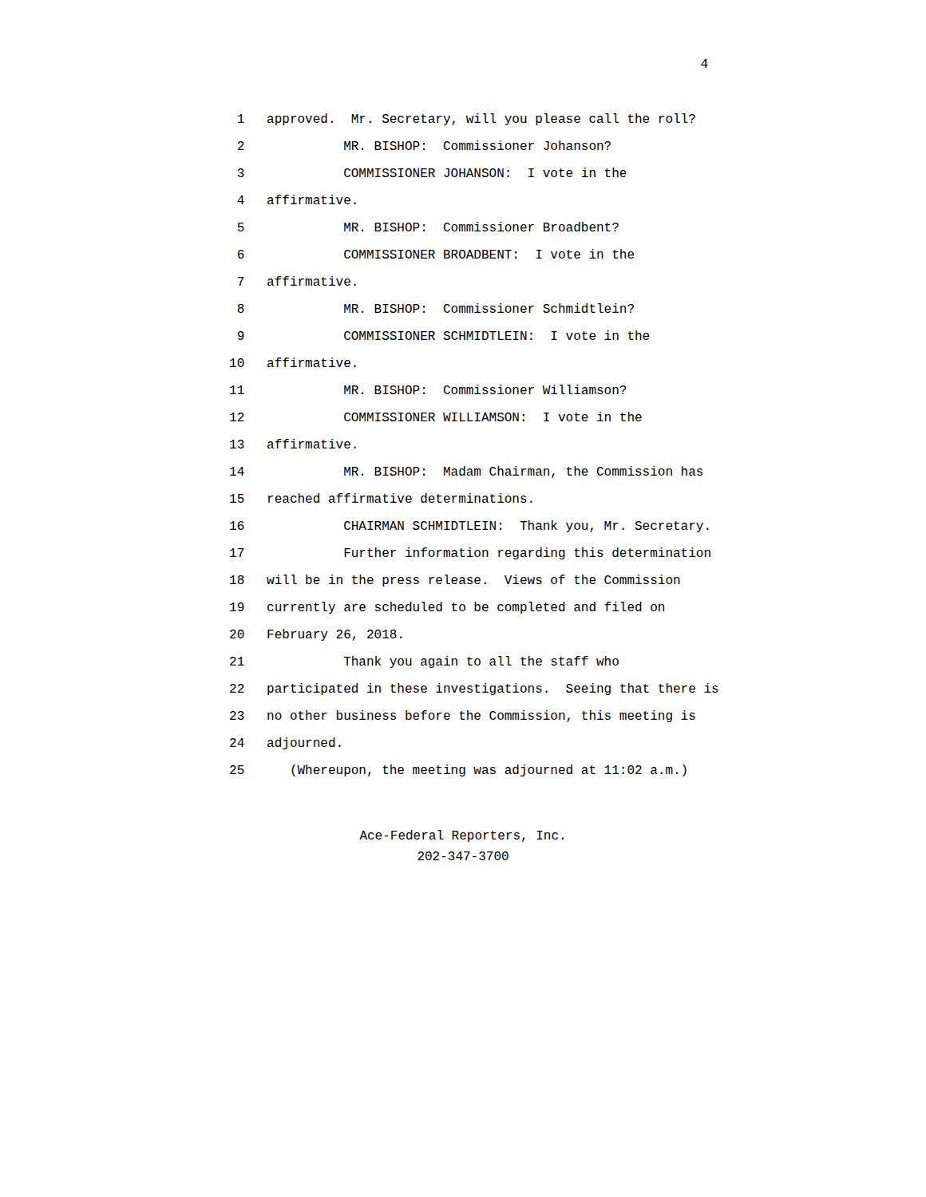4
| 1 | approved. Mr. Secretary, will you please call the roll? |
| 2 | MR. BISHOP: Commissioner Johanson? |
| 3 | COMMISSIONER JOHANSON: I vote in the |
| 4 | affirmative. |
| 5 | MR. BISHOP: Commissioner Broadbent? |
| 6 | COMMISSIONER BROADBENT: I vote in the |
| 7 | affirmative. |
| 8 | MR. BISHOP: Commissioner Schmidtlein? |
| 9 | COMMISSIONER SCHMIDTLEIN: I vote in the |
| 10 | affirmative. |
| 11 | MR. BISHOP: Commissioner Williamson? |
| 12 | COMMISSIONER WILLIAMSON: I vote in the |
| 13 | affirmative. |
| 14 | MR. BISHOP: Madam Chairman, the Commission has |
| 15 | reached affirmative determinations. |
| 16 | CHAIRMAN SCHMIDTLEIN: Thank you, Mr. Secretary. |
| 17 | Further information regarding this determination |
| 18 | will be in the press release. Views of the Commission |
| 19 | currently are scheduled to be completed and filed on |
| 20 | February 26, 2018. |
| 21 | Thank you again to all the staff who |
| 22 | participated in these investigations. Seeing that there is |
| 23 | no other business before the Commission, this meeting is |
| 24 | adjourned. |
| 25 | (Whereupon, the meeting was adjourned at 11:02 a.m.) |
Ace-Federal Reporters, Inc.
202-347-3700